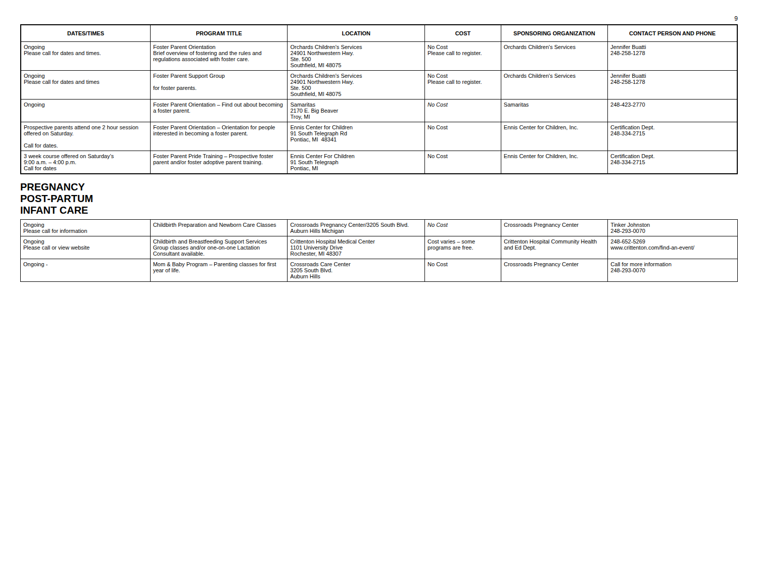9
| DATES/TIMES | PROGRAM TITLE | LOCATION | COST | SPONSORING ORGANIZATION | CONTACT PERSON AND PHONE |
| --- | --- | --- | --- | --- | --- |
| Ongoing Please call for dates and times. | Foster Parent Orientation Brief overview of fostering and the rules and regulations associated with foster care. | Orchards Children's Services 24901 Northwestern Hwy. Ste. 500 Southfield, MI 48075 | No Cost Please call to register. | Orchards Children's Services | Jennifer Buatti 248-258-1278 |
| Ongoing Please call for dates and times | Foster Parent Support Group for foster parents. | Orchards Children's Services 24901 Northwestern Hwy. Ste. 500 Southfield, MI 48075 | No Cost Please call to register. | Orchards Children's Services | Jennifer Buatti 248-258-1278 |
| Ongoing | Foster Parent Orientation – Find out about becoming a foster parent. | Samaritas 2170 E. Big Beaver Troy, MI | No Cost | Samaritas | 248-423-2770 |
| Prospective parents attend one 2 hour session offered on Saturday. Call for dates. | Foster Parent Orientation – Orientation for people interested in becoming a foster parent. | Ennis Center for Children 91 South Telegraph Rd Pontiac, MI 48341 | No Cost | Ennis Center for Children, Inc. | Certification Dept. 248-334-2715 |
| 3 week course offered on Saturday’s 9:00 a.m. – 4:00 p.m. Call for dates | Foster Parent Pride Training – Prospective foster parent and/or foster adoptive parent training. | Ennis Center For Children 91 South Telegraph Pontiac, MI | No Cost | Ennis Center for Children, Inc. | Certification Dept. 248-334-2715 |
PREGNANCY
POST-PARTUM
INFANT CARE
| Ongoing Please call for information | Childbirth Preparation and Newborn Care Classes | Crossroads Pregnancy Center/3205 South Blvd. Auburn Hills Michigan | No Cost | Crossroads Pregnancy Center | Tinker Johnston 248-293-0070 |
| Ongoing Please call or view website | Childbirth and Breastfeeding Support Services Group classes and/or one-on-one Lactation Consultant available. | Crittenton Hospital Medical Center 1101 University Drive Rochester, MI 48307 | Cost varies – some programs are free. | Crittenton Hospital Community Health and Ed Dept. | 248-652-5269 www.crittenton.com/find-an-event/ |
| Ongoing - | Mom & Baby Program – Parenting classes for first year of life. | Crossroads Care Center 3205 South Blvd. Auburn Hills | No Cost | Crossroads Pregnancy Center | Call for more information 248-293-0070 |